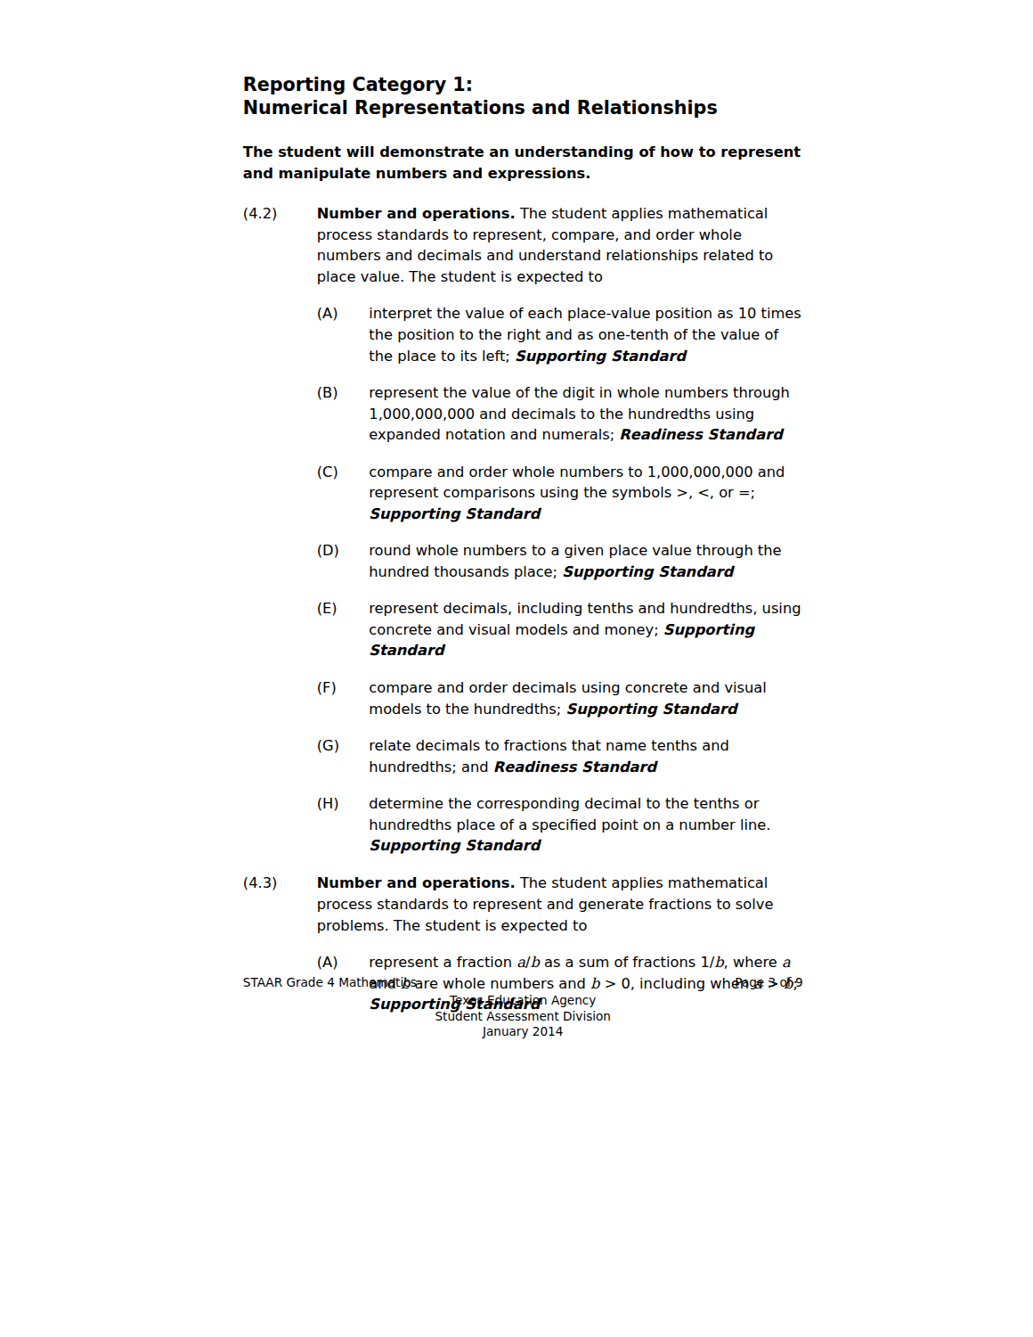Reporting Category 1:
Numerical Representations and Relationships
The student will demonstrate an understanding of how to represent and manipulate numbers and expressions.
(4.2)
Number and operations. The student applies mathematical process standards to represent, compare, and order whole numbers and decimals and understand relationships related to place value. The student is expected to
(A) interpret the value of each place-value position as 10 times the position to the right and as one-tenth of the value of the place to its left; Supporting Standard
(B) represent the value of the digit in whole numbers through 1,000,000,000 and decimals to the hundredths using expanded notation and numerals; Readiness Standard
(C) compare and order whole numbers to 1,000,000,000 and represent comparisons using the symbols >, <, or =; Supporting Standard
(D) round whole numbers to a given place value through the hundred thousands place; Supporting Standard
(E) represent decimals, including tenths and hundredths, using concrete and visual models and money; Supporting Standard
(F) compare and order decimals using concrete and visual models to the hundredths; Supporting Standard
(G) relate decimals to fractions that name tenths and hundredths; and Readiness Standard
(H) determine the corresponding decimal to the tenths or hundredths place of a specified point on a number line. Supporting Standard
(4.3)
Number and operations. The student applies mathematical process standards to represent and generate fractions to solve problems. The student is expected to
(A) represent a fraction a/b as a sum of fractions 1/b, where a and b are whole numbers and b > 0, including when a > b;
Supporting Standard
STAAR Grade 4 Mathematics Page 3 of 9
Texas Education Agency
Student Assessment Division
January 2014